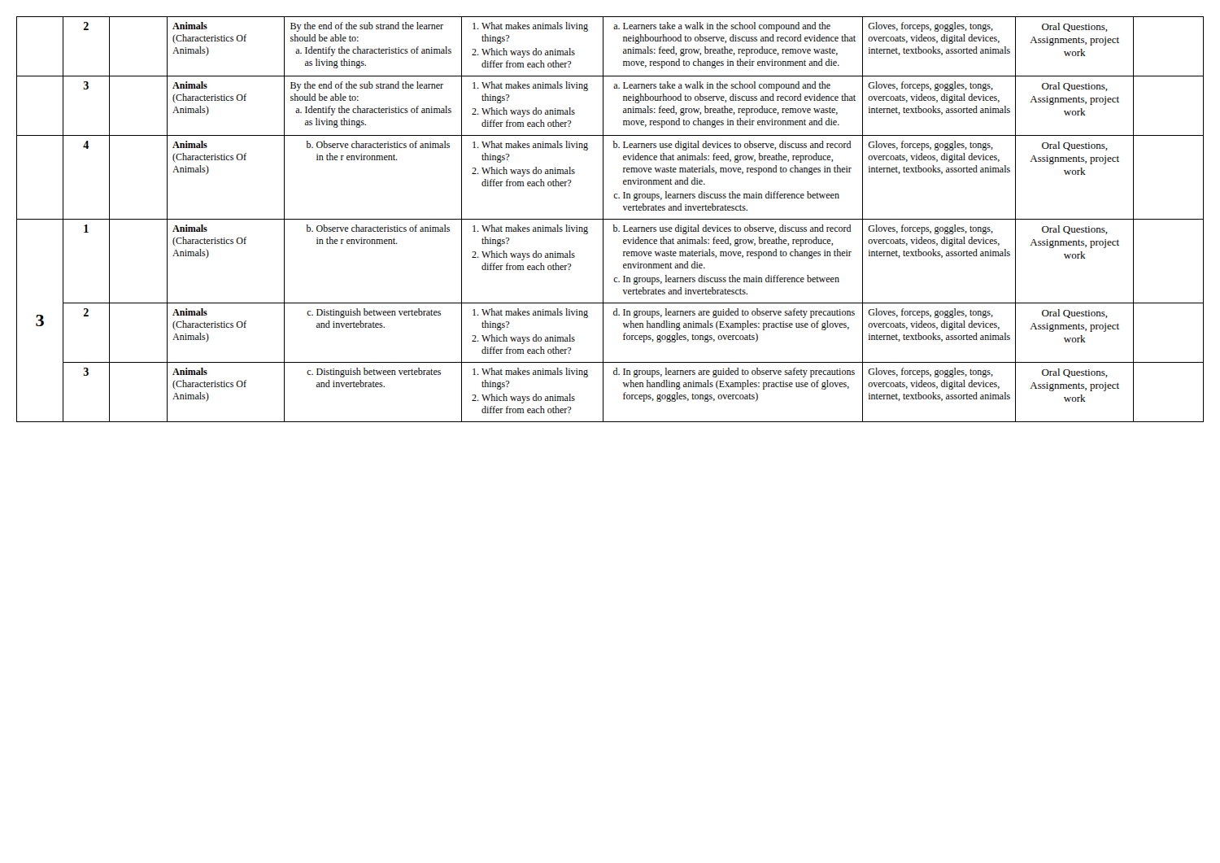| | 2 | | Animals (Characteristics Of Animals) | By the end of the sub strand the learner should be able to: Identify the characteristics of animals as living things. | What makes animals living things? Which ways do animals differ from each other? | Learners take a walk in the school compound and the neighbourhood to observe, discuss and record evidence that animals: feed, grow, breathe, reproduce, remove waste, move, respond to changes in their environment and die. | Gloves, forceps, goggles, tongs, overcoats, videos, digital devices, internet, textbooks, assorted animals | Oral Questions, Assignments, project work | |
| | 3 | | Animals (Characteristics Of Animals) | By the end of the sub strand the learner should be able to: Identify the characteristics of animals as living things. | What makes animals living things? Which ways do animals differ from each other? | Learners take a walk in the school compound and the neighbourhood to observe, discuss and record evidence that animals: feed, grow, breathe, reproduce, remove waste, move, respond to changes in their environment and die. | Gloves, forceps, goggles, tongs, overcoats, videos, digital devices, internet, textbooks, assorted animals | Oral Questions, Assignments, project work | |
| | 4 | | Animals (Characteristics Of Animals) | Observe characteristics of animals in the r environment. | What makes animals living things? Which ways do animals differ from each other? | Learners use digital devices to observe, discuss and record evidence that animals: feed, grow, breathe, reproduce, remove waste materials, move, respond to changes in their environment and die. In groups, learners discuss the main difference between vertebrates and invertebratescts. | Gloves, forceps, goggles, tongs, overcoats, videos, digital devices, internet, textbooks, assorted animals | Oral Questions, Assignments, project work | |
| 3 | 1 | | Animals (Characteristics Of Animals) | Observe characteristics of animals in the r environment. | What makes animals living things? Which ways do animals differ from each other? | Learners use digital devices to observe, discuss and record evidence that animals: feed, grow, breathe, reproduce, remove waste materials, move, respond to changes in their environment and die. In groups, learners discuss the main difference between vertebrates and invertebratescts. | Gloves, forceps, goggles, tongs, overcoats, videos, digital devices, internet, textbooks, assorted animals | Oral Questions, Assignments, project work | |
| 2 | | Animals (Characteristics Of Animals) | Distinguish between vertebrates and invertebrates. | What makes animals living things? Which ways do animals differ from each other? | In groups, learners are guided to observe safety precautions when handling animals (Examples: practise use of gloves, forceps, goggles, tongs, overcoats) | Gloves, forceps, goggles, tongs, overcoats, videos, digital devices, internet, textbooks, assorted animals | Oral Questions, Assignments, project work | |
| 3 | | Animals (Characteristics Of Animals) | Distinguish between vertebrates and invertebrates. | What makes animals living things? Which ways do animals differ from each other? | In groups, learners are guided to observe safety precautions when handling animals (Examples: practise use of gloves, forceps, goggles, tongs, overcoats) | Gloves, forceps, goggles, tongs, overcoats, videos, digital devices, internet, textbooks, assorted animals | Oral Questions, Assignments, project work | |